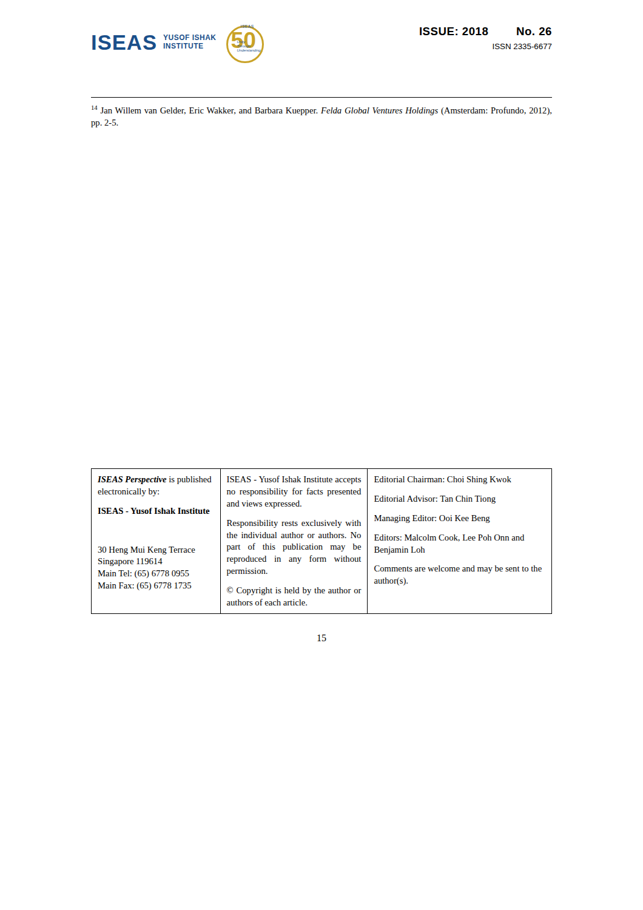ISEAS
YUSOF ISHAK
INSTITUTE
ISEAS
50
Unity
Through
Understanding
ISSUE: 2018 No. 26
ISSN 2335-6677
14 Jan Willem van Gelder, Eric Wakker, and Barbara Kuepper. Felda Global Ventures Holdings (Amsterdam: Profundo, 2012), pp. 2-5.
| ISEAS Perspective is published electronically by: ISEAS - Yusof Ishak Institute 30 Heng Mui Keng Terrace Singapore 119614 Main Tel: (65) 6778 0955 Main Fax: (65) 6778 1735 | ISEAS - Yusof Ishak Institute accepts no responsibility for facts presented and views expressed. Responsibility rests exclusively with the individual author or authors. No part of this publication may be reproduced in any form without permission. © Copyright is held by the author or authors of each article. | Editorial Chairman: Choi Shing Kwok Editorial Advisor: Tan Chin Tiong Managing Editor: Ooi Kee Beng Editors: Malcolm Cook, Lee Poh Onn and Benjamin Loh Comments are welcome and may be sent to the author(s). |
15